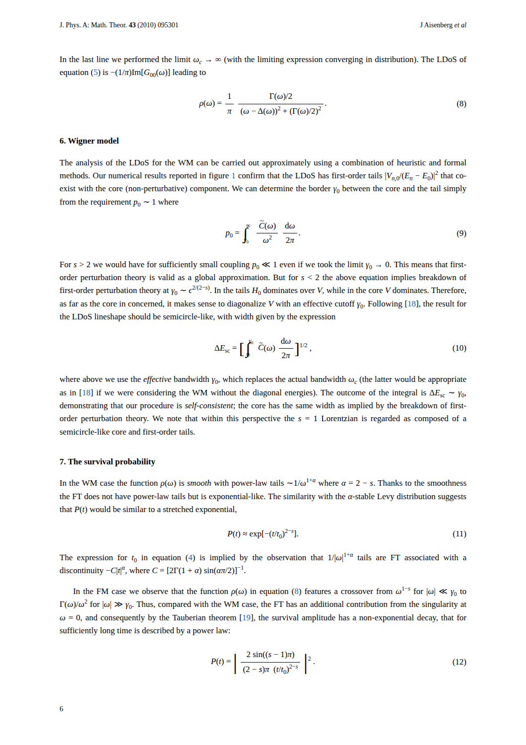J. Phys. A: Math. Theor. 43 (2010) 095301
J Aisenberg et al
In the last line we performed the limit ωc → ∞ (with the limiting expression converging in distribution). The LDoS of equation (5) is −(1/π)Im[G00(ω)] leading to
ρ(ω) = 1 π Γ(ω)/2(ω − Δ(ω))2 + (Γ(ω)/2)2.
(8)
6. Wigner model
The analysis of the LDoS for the WM can be carried out approximately using a combination of heuristic and formal methods. Our numerical results reported in figure 1 confirm that the LDoS has first-order tails |Vn,0/(En − E0)|2 that co-exist with the core (non-perturbative) component. We can determine the border γ0 between the core and the tail simply from the requirement p0 ∼ 1 where
p0 = ∫∞γ0 ~C(ω) ω2 dω 2π.
(9)
For s > 2 we would have for sufficiently small coupling p0 ≪ 1 even if we took the limit γ0 → 0. This means that first-order perturbation theory is valid as a global approximation. But for s < 2 the above equation implies breakdown of first-order perturbation theory at γ0 ∼ ϵ2/(2−s). In the tails H0 dominates over V, while in the core V dominates. Therefore, as far as the core in concerned, it makes sense to diagonalize V with an effective cutoff γ0. Following [18], the result for the LDoS lineshape should be semicircle-like, with width given by the expression
ΔEsc = [∫γ00 ~C(ω) dω 2π]1/2 ,
(10)
where above we use the effective bandwidth γ0, which replaces the actual bandwidth ωc (the latter would be appropriate as in [18] if we were considering the WM without the diagonal energies). The outcome of the integral is ΔEsc ∼ γ0, demonstrating that our procedure is self-consistent; the core has the same width as implied by the breakdown of first-order perturbation theory. We note that within this perspective the s = 1 Lorentzian is regarded as composed of a semicircle-like core and first-order tails.
7. The survival probability
In the WM case the function ρ(ω) is smooth with power-law tails ∼1/ω1+α where α = 2 − s. Thanks to the smoothness the FT does not have power-law tails but is exponential-like. The similarity with the α-stable Levy distribution suggests that P(t) would be similar to a stretched exponential,
P(t) ≈ exp[−(t/t0)2−s].
(11)
The expression for t0 in equation (4) is implied by the observation that 1/|ω|1+α tails are FT associated with a discontinuity −C|t|α, where C = [2Γ(1 + α) sin(απ/2)]−1.
In the FM case we observe that the function ρ(ω) in equation (8) features a crossover from ω1−s for |ω| ≪ γ0 to Γ(ω)/ω2 for |ω| ≫ γ0. Thus, compared with the WM case, the FT has an additional contribution from the singularity at ω = 0, and consequently by the Tauberian theorem [19], the survival amplitude has a non-exponential decay, that for sufficiently long time is described by a power law:
P(t) = | 2 sin((s − 1)π)(2 − s)π (t/t0)2−s |2 .
(12)
6